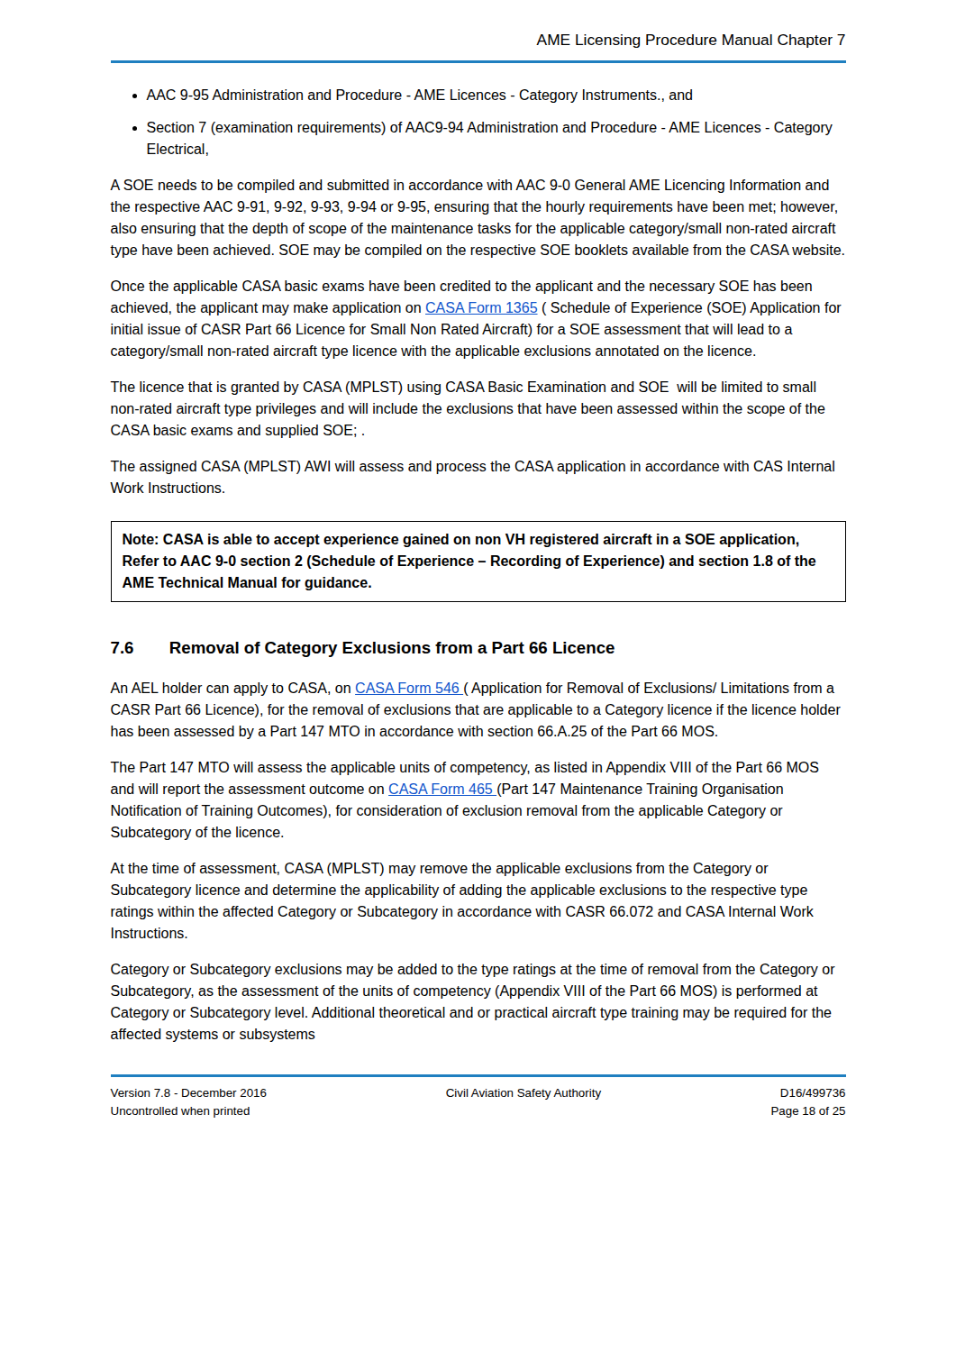AME Licensing Procedure Manual Chapter 7
AAC 9-95 Administration and Procedure - AME Licences - Category Instruments., and
Section 7 (examination requirements) of AAC9-94 Administration and Procedure - AME Licences - Category Electrical,
A SOE needs to be compiled and submitted in accordance with AAC 9-0 General AME Licencing Information and the respective AAC 9-91, 9-92, 9-93, 9-94 or 9-95, ensuring that the hourly requirements have been met; however, also ensuring that the depth of scope of the maintenance tasks for the applicable category/small non-rated aircraft type have been achieved. SOE may be compiled on the respective SOE booklets available from the CASA website.
Once the applicable CASA basic exams have been credited to the applicant and the necessary SOE has been achieved, the applicant may make application on CASA Form 1365 ( Schedule of Experience (SOE) Application for initial issue of CASR Part 66 Licence for Small Non Rated Aircraft) for a SOE assessment that will lead to a category/small non-rated aircraft type licence with the applicable exclusions annotated on the licence.
The licence that is granted by CASA (MPLST) using CASA Basic Examination and SOE will be limited to small non-rated aircraft type privileges and will include the exclusions that have been assessed within the scope of the CASA basic exams and supplied SOE; .
The assigned CASA (MPLST) AWI will assess and process the CASA application in accordance with CAS Internal Work Instructions.
Note: CASA is able to accept experience gained on non VH registered aircraft in a SOE application, Refer to AAC 9-0 section 2 (Schedule of Experience – Recording of Experience) and section 1.8 of the AME Technical Manual for guidance.
7.6 Removal of Category Exclusions from a Part 66 Licence
An AEL holder can apply to CASA, on CASA Form 546 ( Application for Removal of Exclusions/ Limitations from a CASR Part 66 Licence), for the removal of exclusions that are applicable to a Category licence if the licence holder has been assessed by a Part 147 MTO in accordance with section 66.A.25 of the Part 66 MOS.
The Part 147 MTO will assess the applicable units of competency, as listed in Appendix VIII of the Part 66 MOS and will report the assessment outcome on CASA Form 465 (Part 147 Maintenance Training Organisation Notification of Training Outcomes), for consideration of exclusion removal from the applicable Category or Subcategory of the licence.
At the time of assessment, CASA (MPLST) may remove the applicable exclusions from the Category or Subcategory licence and determine the applicability of adding the applicable exclusions to the respective type ratings within the affected Category or Subcategory in accordance with CASR 66.072 and CASA Internal Work Instructions.
Category or Subcategory exclusions may be added to the type ratings at the time of removal from the Category or Subcategory, as the assessment of the units of competency (Appendix VIII of the Part 66 MOS) is performed at Category or Subcategory level. Additional theoretical and or practical aircraft type training may be required for the affected systems or subsystems
Version 7.8 - December 2016 Civil Aviation Safety Authority D16/499736
Uncontrolled when printed Page 18 of 25